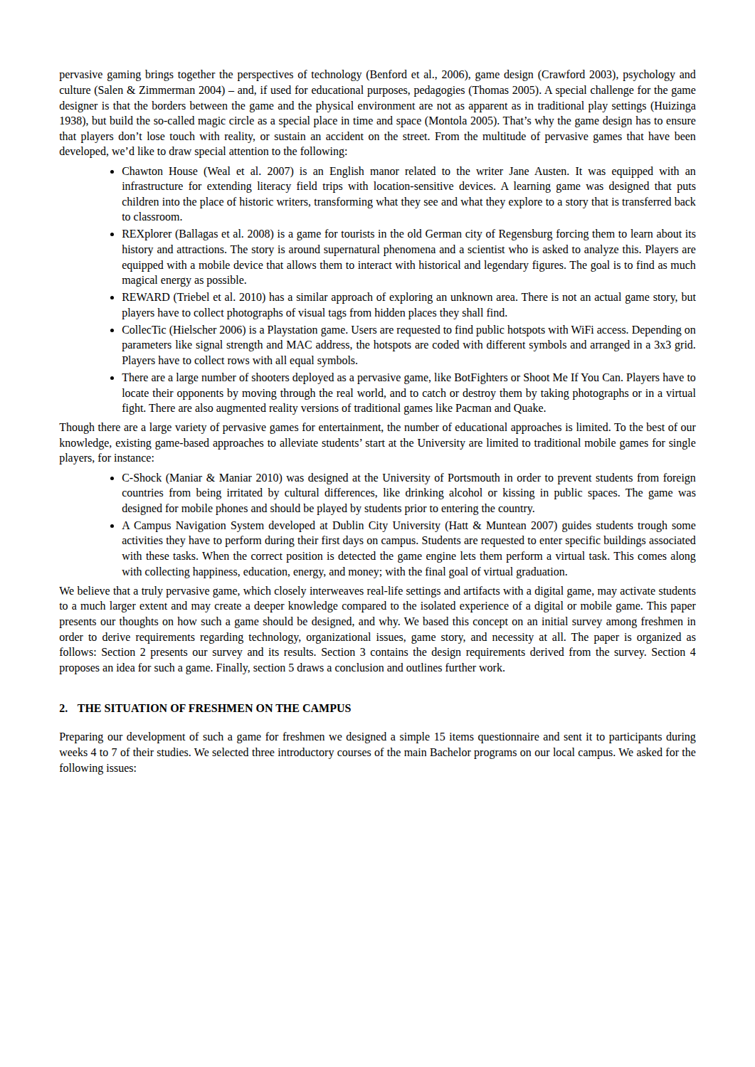pervasive gaming brings together the perspectives of technology (Benford et al., 2006), game design (Crawford 2003), psychology and culture (Salen & Zimmerman 2004) – and, if used for educational purposes, pedagogies (Thomas 2005). A special challenge for the game designer is that the borders between the game and the physical environment are not as apparent as in traditional play settings (Huizinga 1938), but build the so-called magic circle as a special place in time and space (Montola 2005). That’s why the game design has to ensure that players don’t lose touch with reality, or sustain an accident on the street. From the multitude of pervasive games that have been developed, we’d like to draw special attention to the following:
Chawton House (Weal et al. 2007) is an English manor related to the writer Jane Austen. It was equipped with an infrastructure for extending literacy field trips with location-sensitive devices. A learning game was designed that puts children into the place of historic writers, transforming what they see and what they explore to a story that is transferred back to classroom.
REXplorer (Ballagas et al. 2008) is a game for tourists in the old German city of Regensburg forcing them to learn about its history and attractions. The story is around supernatural phenomena and a scientist who is asked to analyze this. Players are equipped with a mobile device that allows them to interact with historical and legendary figures. The goal is to find as much magical energy as possible.
REWARD (Triebel et al. 2010) has a similar approach of exploring an unknown area. There is not an actual game story, but players have to collect photographs of visual tags from hidden places they shall find.
CollecTic (Hielscher 2006) is a Playstation game. Users are requested to find public hotspots with WiFi access. Depending on parameters like signal strength and MAC address, the hotspots are coded with different symbols and arranged in a 3x3 grid. Players have to collect rows with all equal symbols.
There are a large number of shooters deployed as a pervasive game, like BotFighters or Shoot Me If You Can. Players have to locate their opponents by moving through the real world, and to catch or destroy them by taking photographs or in a virtual fight. There are also augmented reality versions of traditional games like Pacman and Quake.
Though there are a large variety of pervasive games for entertainment, the number of educational approaches is limited. To the best of our knowledge, existing game-based approaches to alleviate students’ start at the University are limited to traditional mobile games for single players, for instance:
C-Shock (Maniar & Maniar 2010) was designed at the University of Portsmouth in order to prevent students from foreign countries from being irritated by cultural differences, like drinking alcohol or kissing in public spaces. The game was designed for mobile phones and should be played by students prior to entering the country.
A Campus Navigation System developed at Dublin City University (Hatt & Muntean 2007) guides students trough some activities they have to perform during their first days on campus. Students are requested to enter specific buildings associated with these tasks. When the correct position is detected the game engine lets them perform a virtual task. This comes along with collecting happiness, education, energy, and money; with the final goal of virtual graduation.
We believe that a truly pervasive game, which closely interweaves real-life settings and artifacts with a digital game, may activate students to a much larger extent and may create a deeper knowledge compared to the isolated experience of a digital or mobile game. This paper presents our thoughts on how such a game should be designed, and why. We based this concept on an initial survey among freshmen in order to derive requirements regarding technology, organizational issues, game story, and necessity at all. The paper is organized as follows: Section 2 presents our survey and its results. Section 3 contains the design requirements derived from the survey. Section 4 proposes an idea for such a game. Finally, section 5 draws a conclusion and outlines further work.
2. THE SITUATION OF FRESHMEN ON THE CAMPUS
Preparing our development of such a game for freshmen we designed a simple 15 items questionnaire and sent it to participants during weeks 4 to 7 of their studies. We selected three introductory courses of the main Bachelor programs on our local campus. We asked for the following issues: